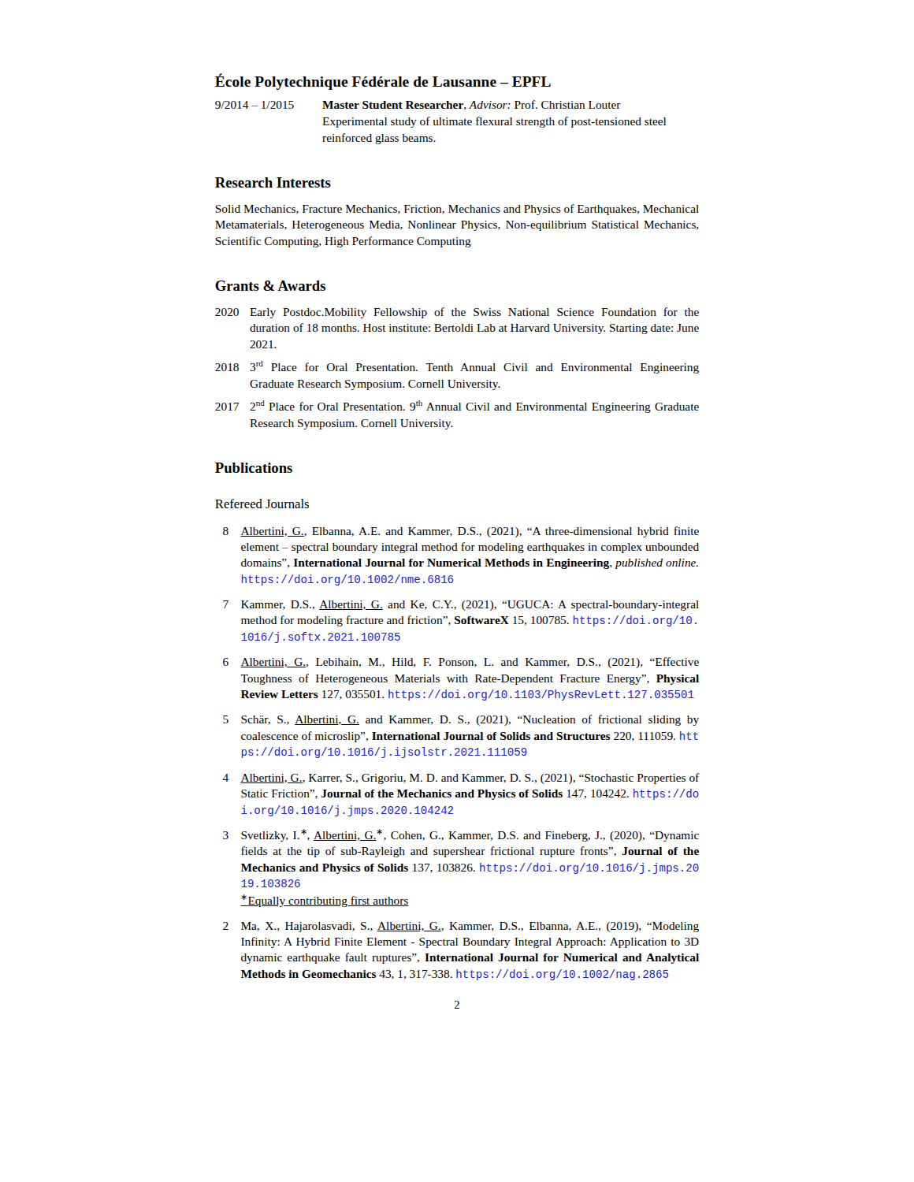École Polytechnique Fédérale de Lausanne – EPFL
9/2014 – 1/2015
Master Student Researcher, Advisor: Prof. Christian Louter
Experimental study of ultimate flexural strength of post-tensioned steel reinforced glass beams.
Research Interests
Solid Mechanics, Fracture Mechanics, Friction, Mechanics and Physics of Earthquakes, Mechanical Metamaterials, Heterogeneous Media, Nonlinear Physics, Non-equilibrium Statistical Mechanics, Scientific Computing, High Performance Computing
Grants & Awards
2020
Early Postdoc.Mobility Fellowship of the Swiss National Science Foundation for the duration of 18 months. Host institute: Bertoldi Lab at Harvard University. Starting date: June 2021.
2018
3rd Place for Oral Presentation. Tenth Annual Civil and Environmental Engineering Graduate Research Symposium. Cornell University.
2017
2nd Place for Oral Presentation. 9th Annual Civil and Environmental Engineering Graduate Research Symposium. Cornell University.
Publications
Refereed Journals
8
Albertini, G., Elbanna, A.E. and Kammer, D.S., (2021), “A three-dimensional hybrid finite element – spectral boundary integral method for modeling earthquakes in complex unbounded domains”, International Journal for Numerical Methods in Engineering, published online. https://doi.org/10.1002/nme.6816
7
Kammer, D.S., Albertini, G. and Ke, C.Y., (2021), “UGUCA: A spectral-boundary-integral method for modeling fracture and friction”, SoftwareX 15, 100785. https://doi.org/10.1016/j.softx.2021.100785
6
Albertini, G., Lebihain, M., Hild, F. Ponson, L. and Kammer, D.S., (2021), “Effective Toughness of Heterogeneous Materials with Rate-Dependent Fracture Energy”, Physical Review Letters 127, 035501. https://doi.org/10.1103/PhysRevLett.127.035501
5
Schär, S., Albertini, G. and Kammer, D. S., (2021), “Nucleation of frictional sliding by coalescence of microslip”, International Journal of Solids and Structures 220, 111059. https://doi.org/10.1016/j.ijsolstr.2021.111059
4
Albertini, G., Karrer, S., Grigoriu, M. D. and Kammer, D. S., (2021), “Stochastic Properties of Static Friction”, Journal of the Mechanics and Physics of Solids 147, 104242. https://doi.org/10.1016/j.jmps.2020.104242
3
Svetlizky, I.∗, Albertini, G.∗, Cohen, G., Kammer, D.S. and Fineberg, J., (2020), “Dynamic fields at the tip of sub-Rayleigh and supershear frictional rupture fronts”, Journal of the Mechanics and Physics of Solids 137, 103826. https://doi.org/10.1016/j.jmps.2019.103826∗Equally contributing first authors
2
Ma, X., Hajarolasvadi, S., Albertini, G., Kammer, D.S., Elbanna, A.E., (2019), “Modeling Infinity: A Hybrid Finite Element - Spectral Boundary Integral Approach: Application to 3D dynamic earthquake fault ruptures”, International Journal for Numerical and Analytical Methods in Geomechanics 43, 1, 317-338. https://doi.org/10.1002/nag.2865
2